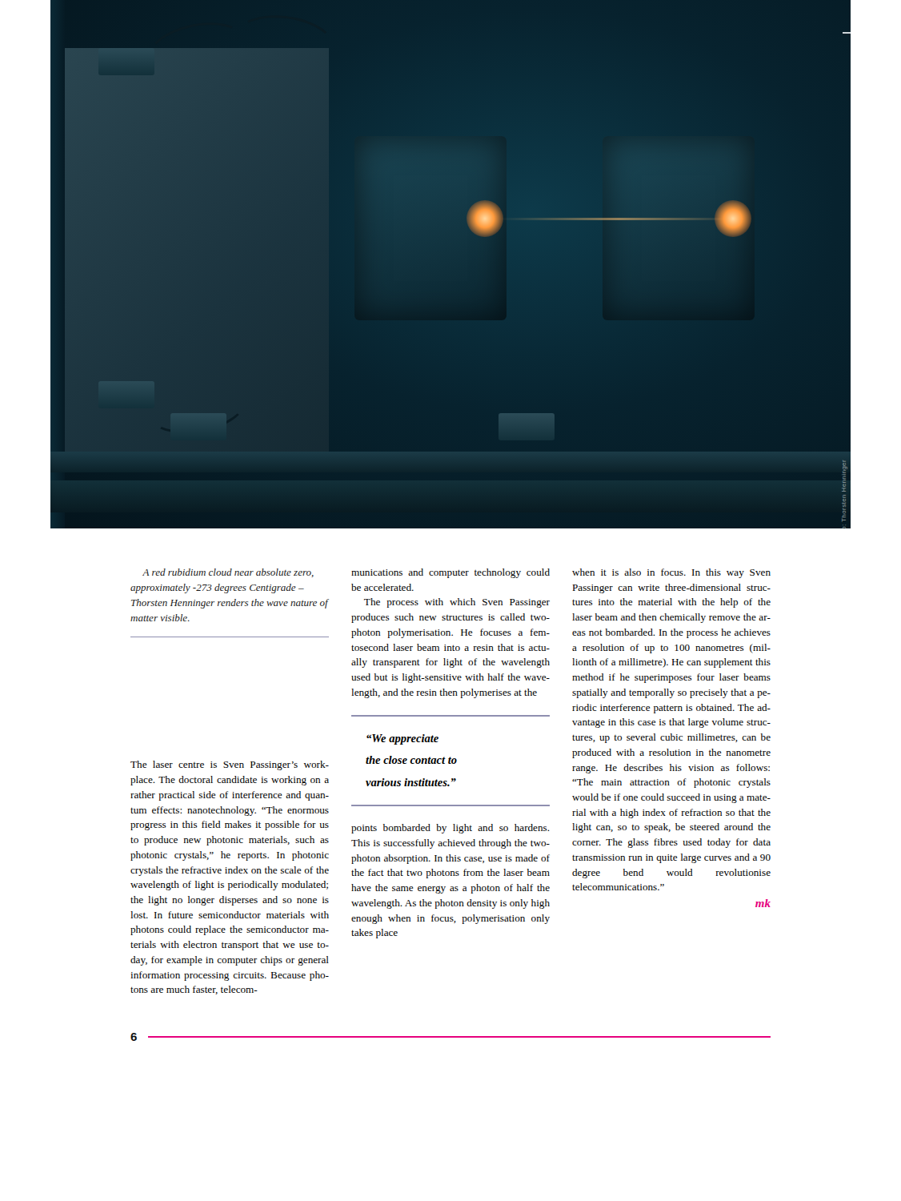Foto: Thorsten Henninger
A red rubidium cloud near absolute zero, approximately -273 degrees Centigrade – Thorsten Henninger renders the wave nature of matter visible.
The laser centre is Sven Passinger’s workplace. The doctoral candidate is working on a rather practical side of interference and quantum effects: nanotechnology. “The enormous progress in this field makes it possible for us to produce new photonic materials, such as photonic crystals,” he reports. In photonic crystals the refractive index on the scale of the wavelength of light is periodically modulated; the light no longer disperses and so none is lost. In future semiconductor materials with photons could replace the semiconductor materials with electron transport that we use today, for example in computer chips or general information processing circuits. Because photons are much faster, telecom-
munications and computer technology could be accelerated.
The process with which Sven Passinger produces such new structures is called two-photon polymerisation. He focuses a femtosecond laser beam into a resin that is actually transparent for light of the wavelength used but is light-sensitive with half the wavelength, and the resin then polymerises at the
“We appreciate
the close contact to
various institutes.”
points bombarded by light and so hardens. This is successfully achieved through the two-photon absorption. In this case, use is made of the fact that two photons from the laser beam have the same energy as a photon of half the wavelength. As the photon density is only high enough when in focus, polymerisation only takes place
when it is also in focus. In this way Sven Passinger can write three-dimensional structures into the material with the help of the laser beam and then chemically remove the areas not bombarded. In the process he achieves a resolution of up to 100 nanometres (millionth of a millimetre). He can supplement this method if he superimposes four laser beams spatially and temporally so precisely that a periodic interference pattern is obtained. The advantage in this case is that large volume structures, up to several cubic millimetres, can be produced with a resolution in the nanometre range. He describes his vision as follows: “The main attraction of photonic crystals would be if one could succeed in using a material with a high index of refraction so that the light can, so to speak, be steered around the corner. The glass fibres used today for data transmission run in quite large curves and a 90 degree bend would revolutionise telecommunications.”
mk
6